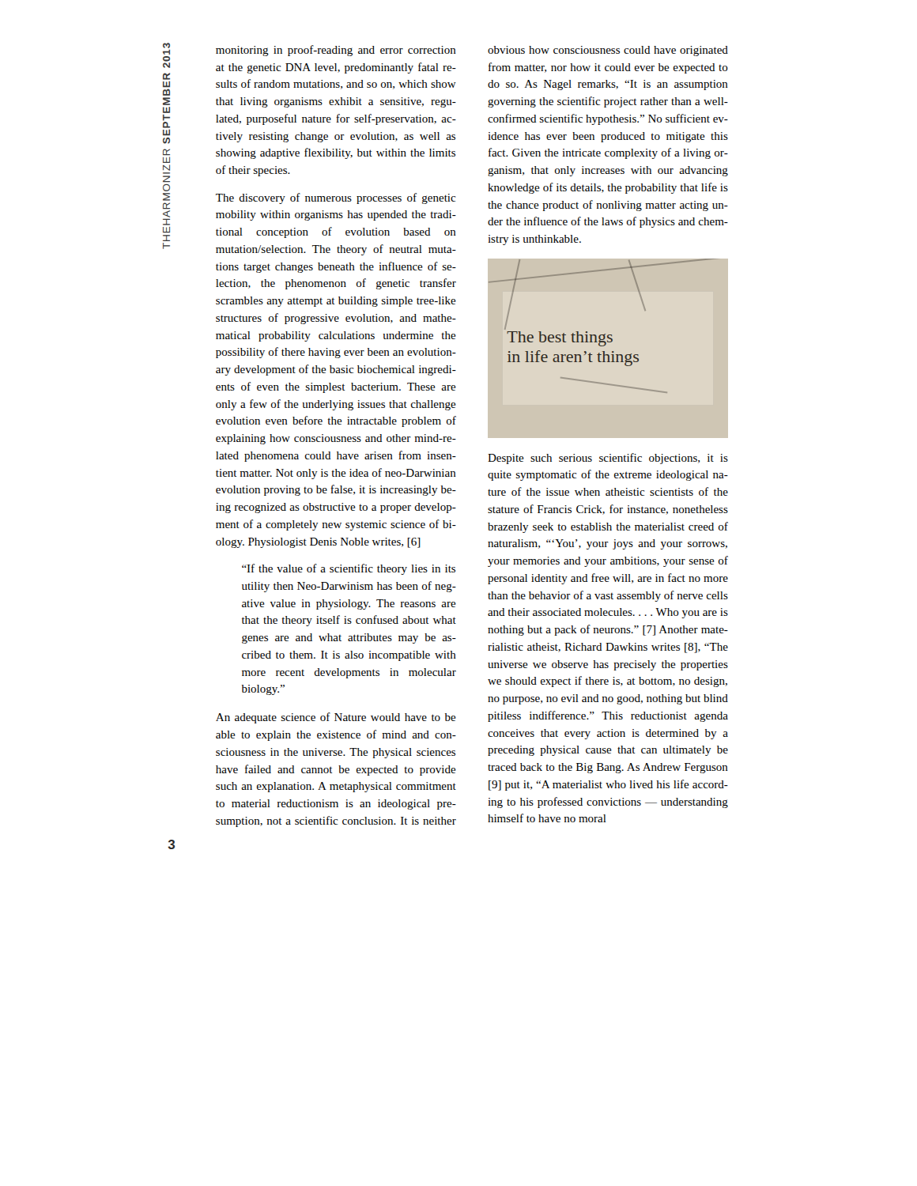THEHARMONIZER SEPTEMBER 2013
3
monitoring in proof-reading and error correction at the genetic DNA level, predominantly fatal results of random mutations, and so on, which show that living organisms exhibit a sensitive, regulated, purposeful nature for self-preservation, actively resisting change or evolution, as well as showing adaptive flexibility, but within the limits of their species.
The discovery of numerous processes of genetic mobility within organisms has upended the traditional conception of evolution based on mutation/selection. The theory of neutral mutations target changes beneath the influence of selection, the phenomenon of genetic transfer scrambles any attempt at building simple tree-like structures of progressive evolution, and mathematical probability calculations undermine the possibility of there having ever been an evolutionary development of the basic biochemical ingredients of even the simplest bacterium. These are only a few of the underlying issues that challenge evolution even before the intractable problem of explaining how consciousness and other mind-related phenomena could have arisen from insentient matter. Not only is the idea of neo-Darwinian evolution proving to be false, it is increasingly being recognized as obstructive to a proper development of a completely new systemic science of biology. Physiologist Denis Noble writes, [6]
“If the value of a scientific theory lies in its utility then Neo-Darwinism has been of negative value in physiology. The reasons are that the theory itself is confused about what genes are and what attributes may be ascribed to them. It is also incompatible with more recent developments in molecular biology.”
An adequate science of Nature would have to be able to explain the existence of mind and consciousness in the universe. The physical sciences have failed and cannot be expected to provide such an explanation. A metaphysical commitment to material reductionism is an ideological presumption, not a scientific conclusion. It is neither obvious how consciousness could have originated from matter, nor how it could ever be expected to do so. As Nagel remarks, “It is an assumption governing the scientific project rather than a well-confirmed scientific hypothesis.” No sufficient evidence has ever been produced to mitigate this fact. Given the intricate complexity of a living organism, that only increases with our advancing knowledge of its details, the probability that life is the chance product of nonliving matter acting under the influence of the laws of physics and chemistry is unthinkable.
The best things
in life aren’t things
Despite such serious scientific objections, it is quite symptomatic of the extreme ideological nature of the issue when atheistic scientists of the stature of Francis Crick, for instance, nonetheless brazenly seek to establish the materialist creed of naturalism, “‘You’, your joys and your sorrows, your memories and your ambitions, your sense of personal identity and free will, are in fact no more than the behavior of a vast assembly of nerve cells and their associated molecules. . . . Who you are is nothing but a pack of neurons.” [7] Another materialistic atheist, Richard Dawkins writes [8], “The universe we observe has precisely the properties we should expect if there is, at bottom, no design, no purpose, no evil and no good, nothing but blind pitiless indifference.” This reductionist agenda conceives that every action is determined by a preceding physical cause that can ultimately be traced back to the Big Bang. As Andrew Ferguson [9] put it, “A materialist who lived his life according to his professed convictions — understanding himself to have no moral